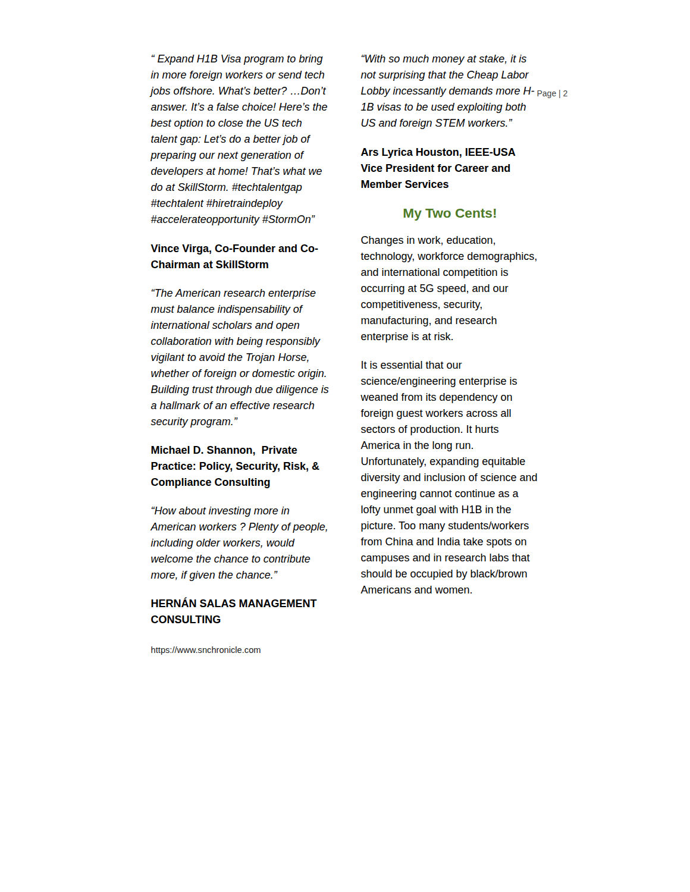Page | 2
“ Expand H1B Visa program to bring in more foreign workers or send tech jobs offshore. What’s better? …Don’t answer. It’s a false choice! Here’s the best option to close the US tech talent gap: Let’s do a better job of preparing our next generation of developers at home! That’s what we do at SkillStorm. #techtalentgap #techtalent #hiretraindeploy #accelerateopportunity #StormOn”
Vince Virga, Co-Founder and Co-Chairman at SkillStorm
“The American research enterprise must balance indispensability of international scholars and open collaboration with being responsibly vigilant to avoid the Trojan Horse, whether of foreign or domestic origin. Building trust through due diligence is a hallmark of an effective research security program.”
Michael D. Shannon, Private Practice: Policy, Security, Risk, & Compliance Consulting
“How about investing more in American workers ? Plenty of people, including older workers, would welcome the chance to contribute more, if given the chance.”
HERNÁN SALAS MANAGEMENT CONSULTING
“With so much money at stake, it is not surprising that the Cheap Labor Lobby incessantly demands more H-1B visas to be used exploiting both US and foreign STEM workers.”
Ars Lyrica Houston, IEEE-USA Vice President for Career and Member Services
My Two Cents!
Changes in work, education, technology, workforce demographics, and international competition is occurring at 5G speed, and our competitiveness, security, manufacturing, and research enterprise is at risk.
It is essential that our science/engineering enterprise is weaned from its dependency on foreign guest workers across all sectors of production. It hurts America in the long run. Unfortunately, expanding equitable diversity and inclusion of science and engineering cannot continue as a lofty unmet goal with H1B in the picture. Too many students/workers from China and India take spots on campuses and in research labs that should be occupied by black/brown Americans and women.
https://www.snchronicle.com